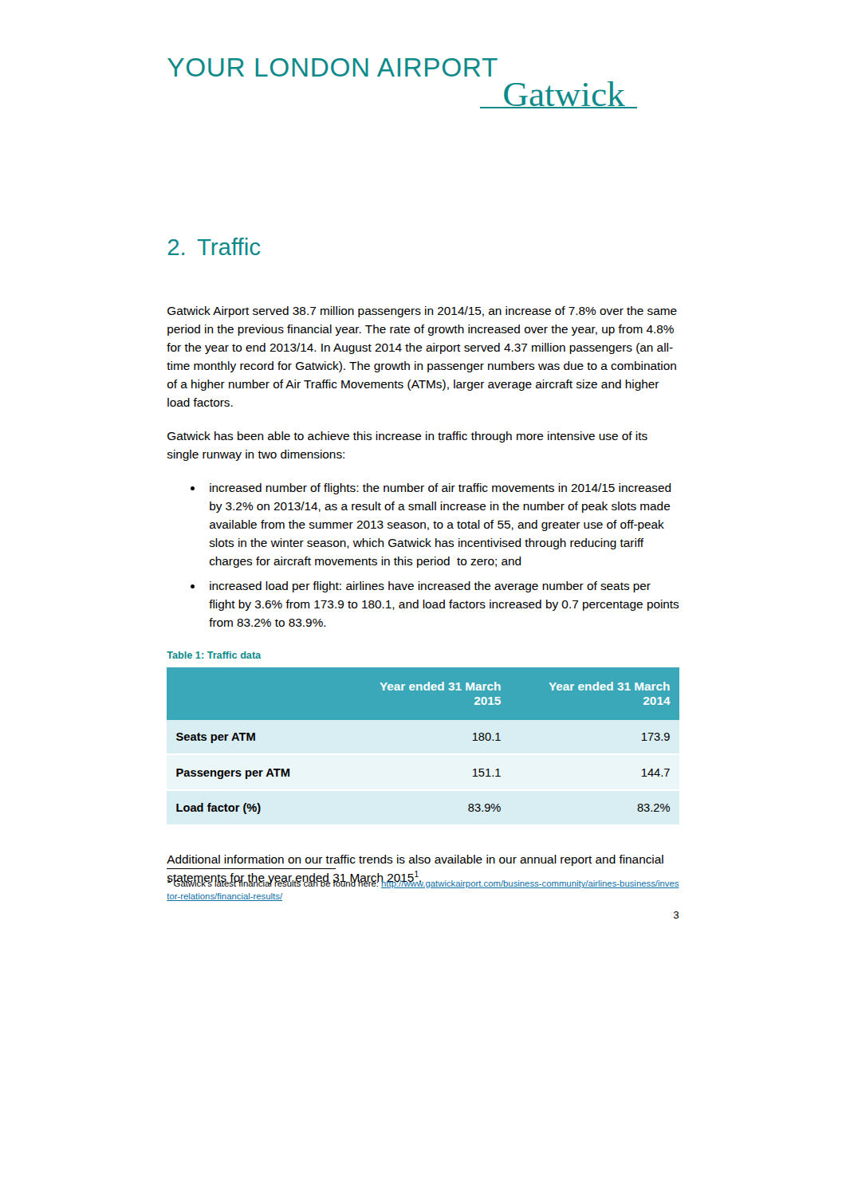YOUR LONDON AIRPORT
Gatwick
2. Traffic
Gatwick Airport served 38.7 million passengers in 2014/15, an increase of 7.8% over the same period in the previous financial year. The rate of growth increased over the year, up from 4.8% for the year to end 2013/14. In August 2014 the airport served 4.37 million passengers (an all-time monthly record for Gatwick). The growth in passenger numbers was due to a combination of a higher number of Air Traffic Movements (ATMs), larger average aircraft size and higher load factors.
Gatwick has been able to achieve this increase in traffic through more intensive use of its single runway in two dimensions:
increased number of flights: the number of air traffic movements in 2014/15 increased by 3.2% on 2013/14, as a result of a small increase in the number of peak slots made available from the summer 2013 season, to a total of 55, and greater use of off-peak slots in the winter season, which Gatwick has incentivised through reducing tariff charges for aircraft movements in this period to zero; and
increased load per flight: airlines have increased the average number of seats per flight by 3.6% from 173.9 to 180.1, and load factors increased by 0.7 percentage points from 83.2% to 83.9%.
Table 1: Traffic data
| | Year ended 31 March 2015 | Year ended 31 March 2014 |
| --- | --- | --- |
| Seats per ATM | 180.1 | 173.9 |
| Passengers per ATM | 151.1 | 144.7 |
| Load factor (%) | 83.9% | 83.2% |
Additional information on our traffic trends is also available in our annual report and financial statements for the year ended 31 March 20151.
1 Gatwick’s latest financial results can be found here: http://www.gatwickairport.com/business-community/airlines-business/investor-relations/financial-results/
3